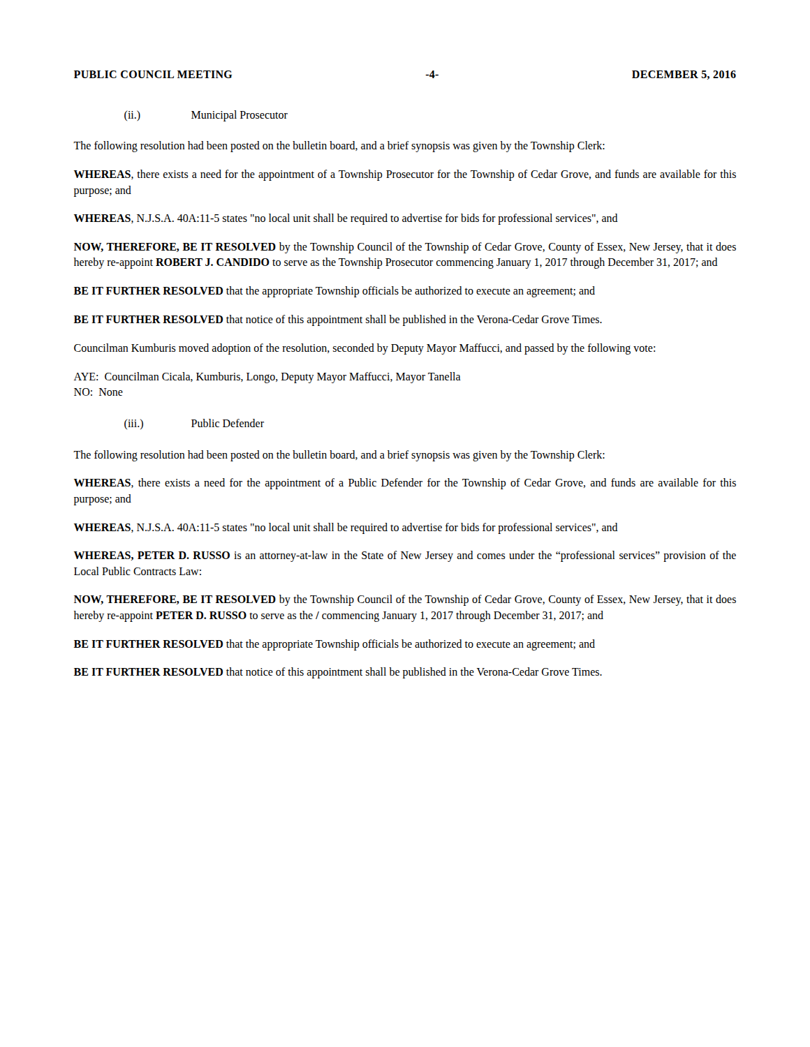PUBLIC COUNCIL MEETING -4- DECEMBER 5, 2016
(ii.) Municipal Prosecutor
The following resolution had been posted on the bulletin board, and a brief synopsis was given by the Township Clerk:
WHEREAS, there exists a need for the appointment of a Township Prosecutor for the Township of Cedar Grove, and funds are available for this purpose; and
WHEREAS, N.J.S.A. 40A:11-5 states "no local unit shall be required to advertise for bids for professional services", and
NOW, THEREFORE, BE IT RESOLVED by the Township Council of the Township of Cedar Grove, County of Essex, New Jersey, that it does hereby re-appoint ROBERT J. CANDIDO to serve as the Township Prosecutor commencing January 1, 2017 through December 31, 2017; and
BE IT FURTHER RESOLVED that the appropriate Township officials be authorized to execute an agreement; and
BE IT FURTHER RESOLVED that notice of this appointment shall be published in the Verona-Cedar Grove Times.
Councilman Kumburis moved adoption of the resolution, seconded by Deputy Mayor Maffucci, and passed by the following vote:
AYE: Councilman Cicala, Kumburis, Longo, Deputy Mayor Maffucci, Mayor Tanella
NO: None
(iii.) Public Defender
The following resolution had been posted on the bulletin board, and a brief synopsis was given by the Township Clerk:
WHEREAS, there exists a need for the appointment of a Public Defender for the Township of Cedar Grove, and funds are available for this purpose; and
WHEREAS, N.J.S.A. 40A:11-5 states "no local unit shall be required to advertise for bids for professional services", and
WHEREAS, PETER D. RUSSO is an attorney-at-law in the State of New Jersey and comes under the “professional services” provision of the Local Public Contracts Law:
NOW, THEREFORE, BE IT RESOLVED by the Township Council of the Township of Cedar Grove, County of Essex, New Jersey, that it does hereby re-appoint PETER D. RUSSO to serve as the / commencing January 1, 2017 through December 31, 2017; and
BE IT FURTHER RESOLVED that the appropriate Township officials be authorized to execute an agreement; and
BE IT FURTHER RESOLVED that notice of this appointment shall be published in the Verona-Cedar Grove Times.